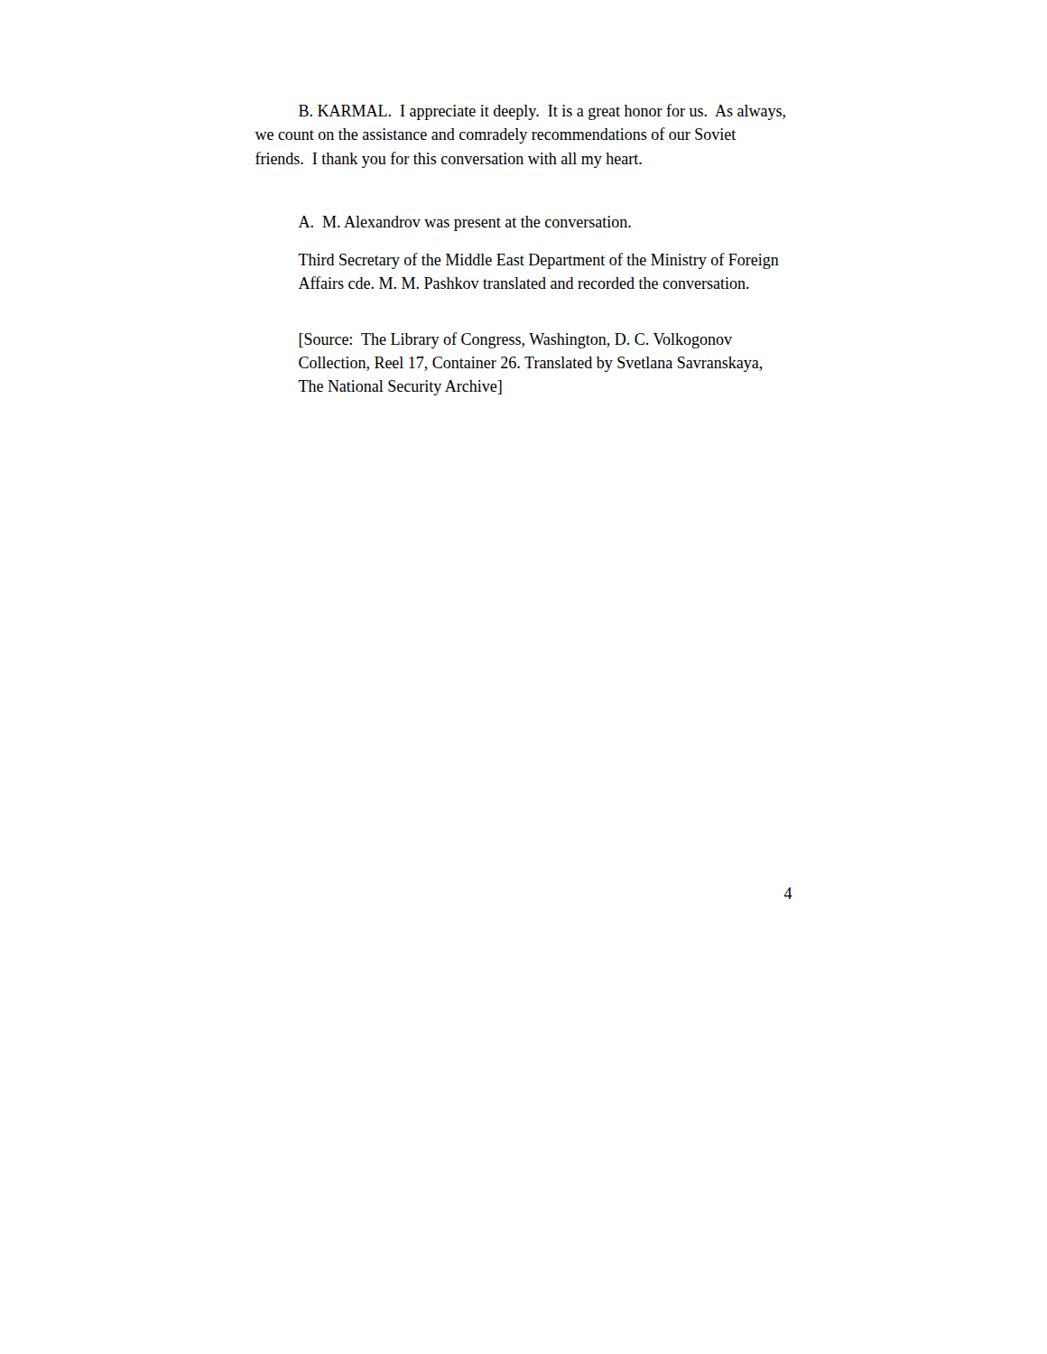B. KARMAL. I appreciate it deeply. It is a great honor for us. As always, we count on the assistance and comradely recommendations of our Soviet friends. I thank you for this conversation with all my heart.
A. M. Alexandrov was present at the conversation.
Third Secretary of the Middle East Department of the Ministry of Foreign Affairs cde. M. M. Pashkov translated and recorded the conversation.
[Source: The Library of Congress, Washington, D. C. Volkogonov Collection, Reel 17, Container 26. Translated by Svetlana Savranskaya, The National Security Archive]
4